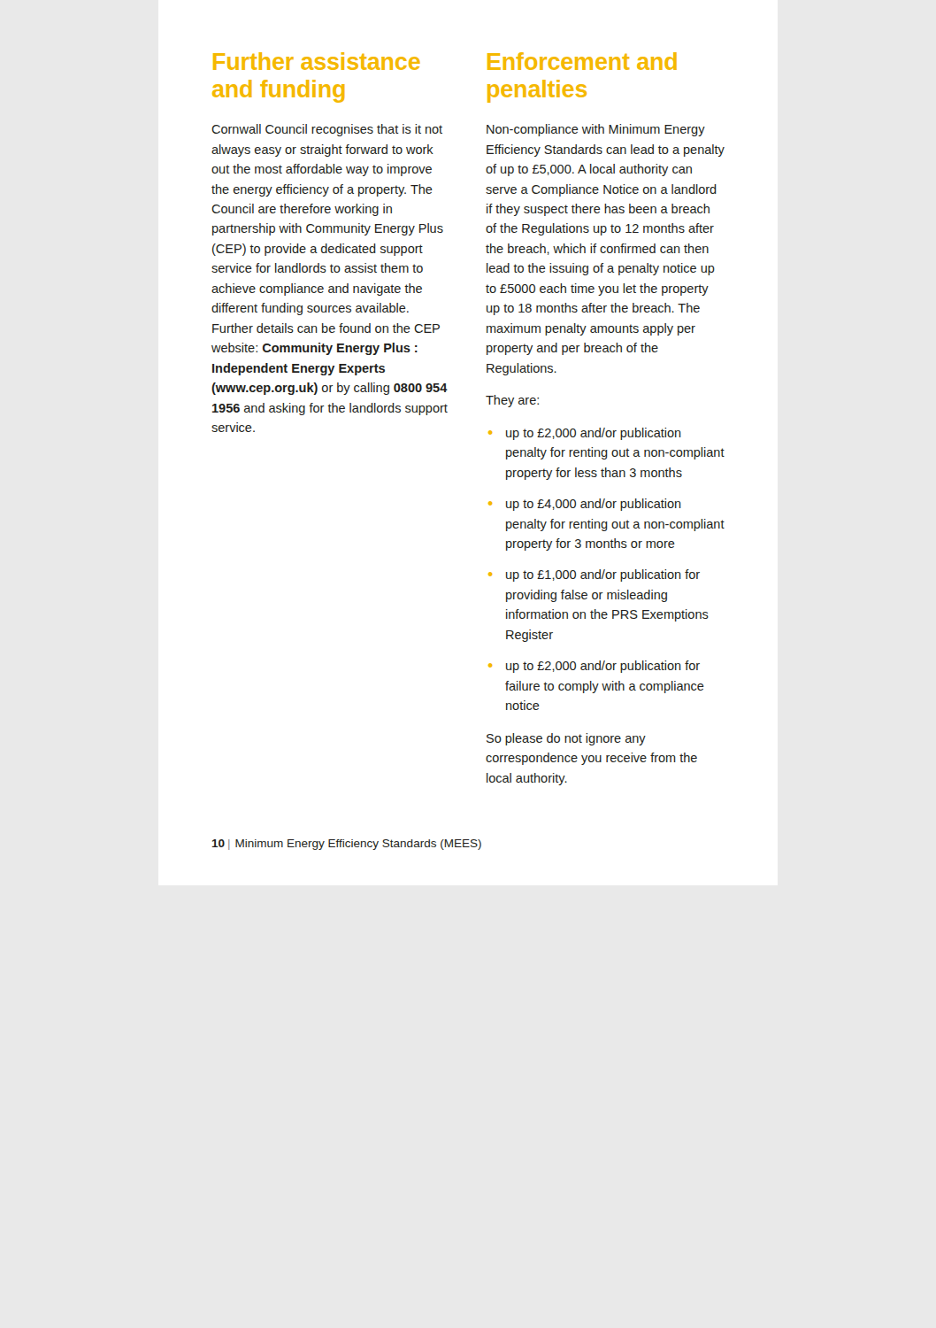Further assistance and funding
Cornwall Council recognises that is it not always easy or straight forward to work out the most affordable way to improve the energy efficiency of a property. The Council are therefore working in partnership with Community Energy Plus (CEP) to provide a dedicated support service for landlords to assist them to achieve compliance and navigate the different funding sources available. Further details can be found on the CEP website: Community Energy Plus : Independent Energy Experts (www.cep.org.uk) or by calling 0800 954 1956 and asking for the landlords support service.
Enforcement and penalties
Non-compliance with Minimum Energy Efficiency Standards can lead to a penalty of up to £5,000. A local authority can serve a Compliance Notice on a landlord if they suspect there has been a breach of the Regulations up to 12 months after the breach, which if confirmed can then lead to the issuing of a penalty notice up to £5000 each time you let the property up to 18 months after the breach. The maximum penalty amounts apply per property and per breach of the Regulations.
They are:
up to £2,000 and/or publication penalty for renting out a non-compliant property for less than 3 months
up to £4,000 and/or publication penalty for renting out a non-compliant property for 3 months or more
up to £1,000 and/or publication for providing false or misleading information on the PRS Exemptions Register
up to £2,000 and/or publication for failure to comply with a compliance notice
So please do not ignore any correspondence you receive from the local authority.
10|Minimum Energy Efficiency Standards (MEES)